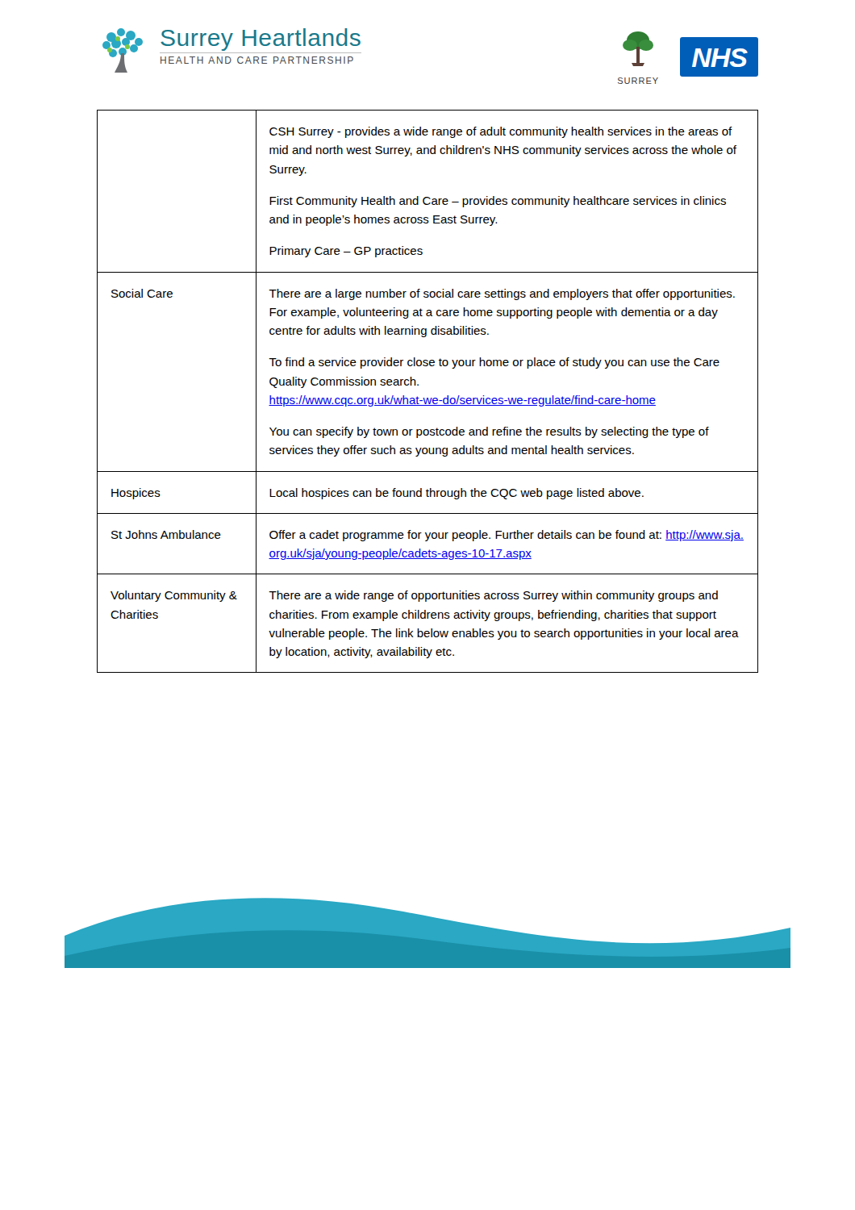Surrey Heartlands
HEALTH AND CARE PARTNERSHIP
SURREY
NHS
| | CSH Surrey - provides a wide range of adult community health services in the areas of mid and north west Surrey, and children's NHS community services across the whole of Surrey. First Community Health and Care – provides community healthcare services in clinics and in people’s homes across East Surrey. Primary Care – GP practices |
| Social Care | There are a large number of social care settings and employers that offer opportunities. For example, volunteering at a care home supporting people with dementia or a day centre for adults with learning disabilities. To find a service provider close to your home or place of study you can use the Care Quality Commission search. https://www.cqc.org.uk/what-we-do/services-we-regulate/find-care-home You can specify by town or postcode and refine the results by selecting the type of services they offer such as young adults and mental health services. |
| Hospices | Local hospices can be found through the CQC web page listed above. |
| St Johns Ambulance | Offer a cadet programme for your people. Further details can be found at: http://www.sja.org.uk/sja/young-people/cadets-ages-10-17.aspx |
| Voluntary Community & Charities | There are a wide range of opportunities across Surrey within community groups and charities. From example childrens activity groups, befriending, charities that support vulnerable people. The link below enables you to search opportunities in your local area by location, activity, availability etc. |